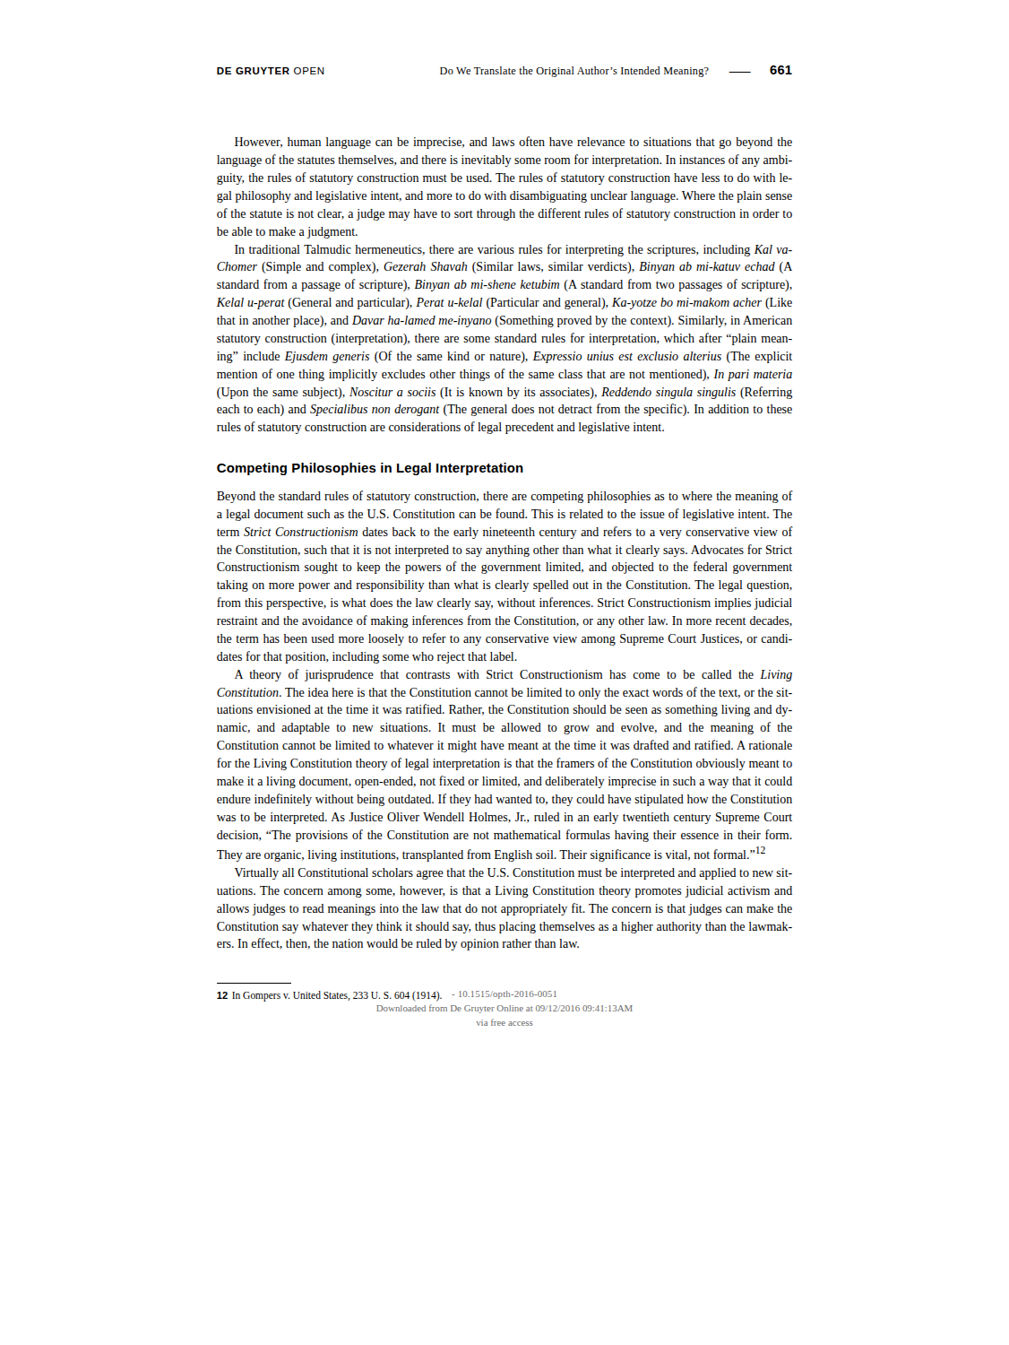DE GRUYTER OPEN
Do We Translate the Original Author’s Intended Meaning? —— 661
However, human language can be imprecise, and laws often have relevance to situations that go beyond the language of the statutes themselves, and there is inevitably some room for interpretation. In instances of any ambiguity, the rules of statutory construction must be used. The rules of statutory construction have less to do with legal philosophy and legislative intent, and more to do with disambiguating unclear language. Where the plain sense of the statute is not clear, a judge may have to sort through the different rules of statutory construction in order to be able to make a judgment.
In traditional Talmudic hermeneutics, there are various rules for interpreting the scriptures, including Kal va-Chomer (Simple and complex), Gezerah Shavah (Similar laws, similar verdicts), Binyan ab mi-katuv echad (A standard from a passage of scripture), Binyan ab mi-shene ketubim (A standard from two passages of scripture), Kelal u-perat (General and particular), Perat u-kelal (Particular and general), Ka-yotze bo mi-makom acher (Like that in another place), and Davar ha-lamed me-inyano (Something proved by the context). Similarly, in American statutory construction (interpretation), there are some standard rules for interpretation, which after “plain meaning” include Ejusdem generis (Of the same kind or nature), Expressio unius est exclusio alterius (The explicit mention of one thing implicitly excludes other things of the same class that are not mentioned), In pari materia (Upon the same subject), Noscitur a sociis (It is known by its associates), Reddendo singula singulis (Referring each to each) and Specialibus non derogant (The general does not detract from the specific). In addition to these rules of statutory construction are considerations of legal precedent and legislative intent.
Competing Philosophies in Legal Interpretation
Beyond the standard rules of statutory construction, there are competing philosophies as to where the meaning of a legal document such as the U.S. Constitution can be found. This is related to the issue of legislative intent. The term Strict Constructionism dates back to the early nineteenth century and refers to a very conservative view of the Constitution, such that it is not interpreted to say anything other than what it clearly says. Advocates for Strict Constructionism sought to keep the powers of the government limited, and objected to the federal government taking on more power and responsibility than what is clearly spelled out in the Constitution. The legal question, from this perspective, is what does the law clearly say, without inferences. Strict Constructionism implies judicial restraint and the avoidance of making inferences from the Constitution, or any other law. In more recent decades, the term has been used more loosely to refer to any conservative view among Supreme Court Justices, or candidates for that position, including some who reject that label.
A theory of jurisprudence that contrasts with Strict Constructionism has come to be called the Living Constitution. The idea here is that the Constitution cannot be limited to only the exact words of the text, or the situations envisioned at the time it was ratified. Rather, the Constitution should be seen as something living and dynamic, and adaptable to new situations. It must be allowed to grow and evolve, and the meaning of the Constitution cannot be limited to whatever it might have meant at the time it was drafted and ratified. A rationale for the Living Constitution theory of legal interpretation is that the framers of the Constitution obviously meant to make it a living document, open-ended, not fixed or limited, and deliberately imprecise in such a way that it could endure indefinitely without being outdated. If they had wanted to, they could have stipulated how the Constitution was to be interpreted. As Justice Oliver Wendell Holmes, Jr., ruled in an early twentieth century Supreme Court decision, “The provisions of the Constitution are not mathematical formulas having their essence in their form. They are organic, living institutions, transplanted from English soil. Their significance is vital, not formal.”12
Virtually all Constitutional scholars agree that the U.S. Constitution must be interpreted and applied to new situations. The concern among some, however, is that a Living Constitution theory promotes judicial activism and allows judges to read meanings into the law that do not appropriately fit. The concern is that judges can make the Constitution say whatever they think it should say, thus placing themselves as a higher authority than the lawmakers. In effect, then, the nation would be ruled by opinion rather than law.
12 In Gompers v. United States, 233 U. S. 604 (1914).
- 10.1515/opth-2016-0051
Downloaded from De Gruyter Online at 09/12/2016 09:41:13AM
via free access